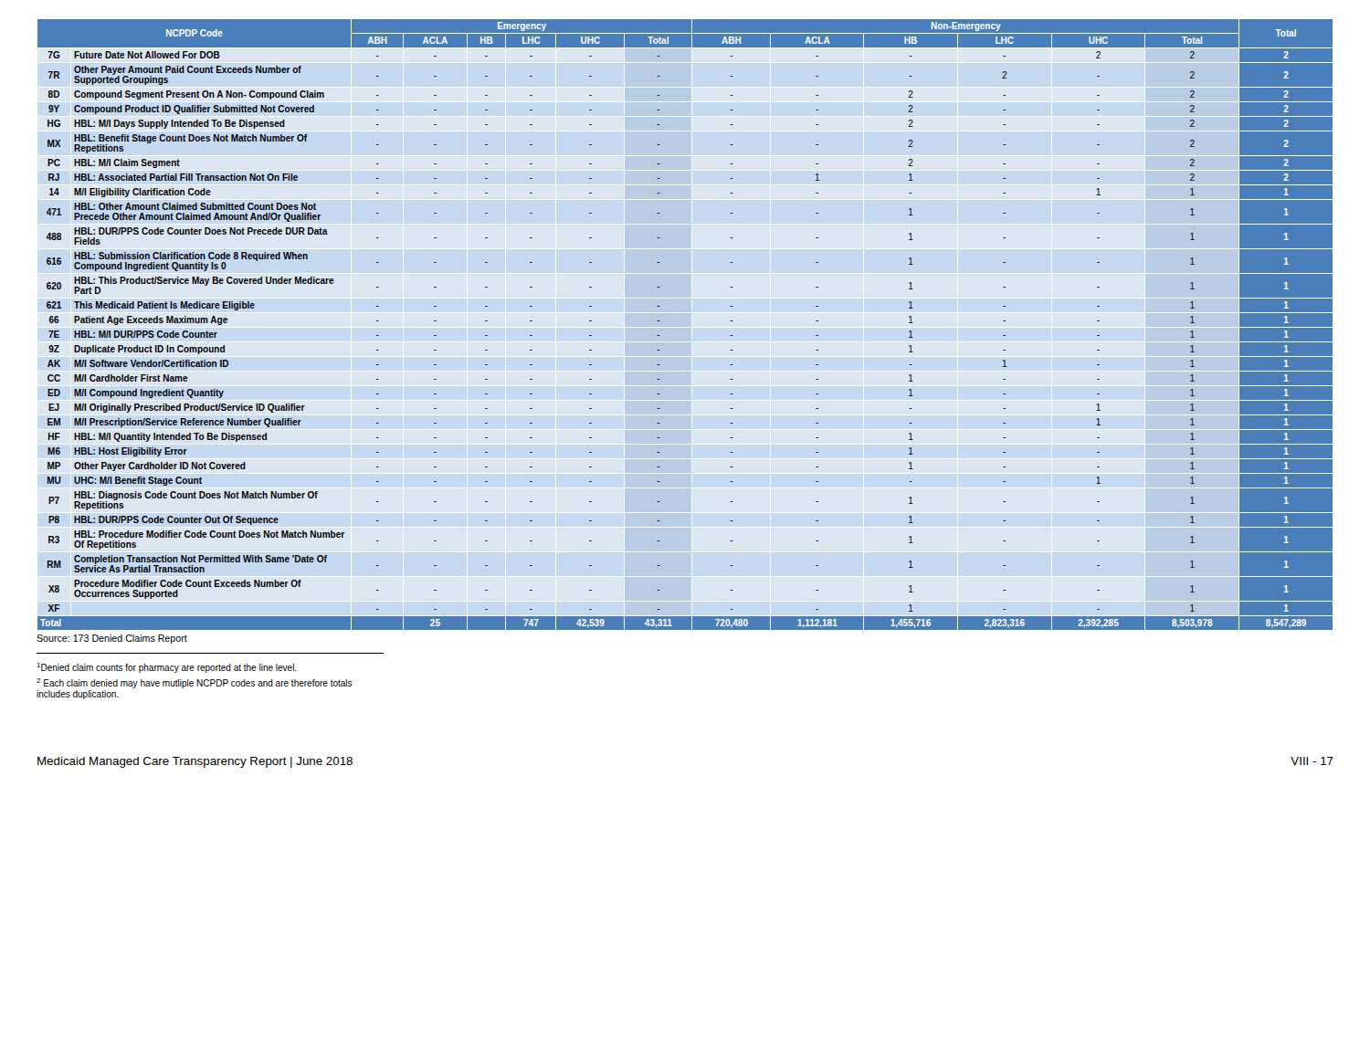| NCPDP Code | Emergency | Non-Emergency | Total |
| --- | --- | --- | --- |
| ABH | ACLA | HB | LHC | UHC | Total | ABH | ACLA | HB | LHC | UHC | Total |
| 7G | Future Date Not Allowed For DOB | - | - | - | - | - | - | - | - | - | - | 2 | 2 | 2 |
| 7R | Other Payer Amount Paid Count Exceeds Number of Supported Groupings | - | - | - | - | - | - | - | - | - | 2 | - | 2 | 2 |
| 8D | Compound Segment Present On A Non- Compound Claim | - | - | - | - | - | - | - | - | 2 | - | - | 2 | 2 |
| 9Y | Compound Product ID Qualifier Submitted Not Covered | - | - | - | - | - | - | - | - | 2 | - | - | 2 | 2 |
| HG | HBL: M/I Days Supply Intended To Be Dispensed | - | - | - | - | - | - | - | - | 2 | - | - | 2 | 2 |
| MX | HBL: Benefit Stage Count Does Not Match Number Of Repetitions | - | - | - | - | - | - | - | - | 2 | - | - | 2 | 2 |
| PC | HBL: M/I Claim Segment | - | - | - | - | - | - | - | - | 2 | - | - | 2 | 2 |
| RJ | HBL: Associated Partial Fill Transaction Not On File | - | - | - | - | - | - | - | 1 | 1 | - | - | 2 | 2 |
| 14 | M/I Eligibility Clarification Code | - | - | - | - | - | - | - | - | - | - | 1 | 1 | 1 |
| 471 | HBL: Other Amount Claimed Submitted Count Does Not Precede Other Amount Claimed Amount And/Or Qualifier | - | - | - | - | - | - | - | - | 1 | - | - | 1 | 1 |
| 488 | HBL: DUR/PPS Code Counter Does Not Precede DUR Data Fields | - | - | - | - | - | - | - | - | 1 | - | - | 1 | 1 |
| 616 | HBL: Submission Clarification Code 8 Required When Compound Ingredient Quantity Is 0 | - | - | - | - | - | - | - | - | 1 | - | - | 1 | 1 |
| 620 | HBL: This Product/Service May Be Covered Under Medicare Part D | - | - | - | - | - | - | - | - | 1 | - | - | 1 | 1 |
| 621 | This Medicaid Patient Is Medicare Eligible | - | - | - | - | - | - | - | - | 1 | - | - | 1 | 1 |
| 66 | Patient Age Exceeds Maximum Age | - | - | - | - | - | - | - | - | 1 | - | - | 1 | 1 |
| 7E | HBL: M/I DUR/PPS Code Counter | - | - | - | - | - | - | - | - | 1 | - | - | 1 | 1 |
| 9Z | Duplicate Product ID In Compound | - | - | - | - | - | - | - | - | 1 | - | - | 1 | 1 |
| AK | M/I Software Vendor/Certification ID | - | - | - | - | - | - | - | - | - | 1 | - | 1 | 1 |
| CC | M/I Cardholder First Name | - | - | - | - | - | - | - | - | 1 | - | - | 1 | 1 |
| ED | M/I Compound Ingredient Quantity | - | - | - | - | - | - | - | - | 1 | - | - | 1 | 1 |
| EJ | M/I Originally Prescribed Product/Service ID Qualifier | - | - | - | - | - | - | - | - | - | - | 1 | 1 | 1 |
| EM | M/I Prescription/Service Reference Number Qualifier | - | - | - | - | - | - | - | - | - | - | 1 | 1 | 1 |
| HF | HBL: M/I Quantity Intended To Be Dispensed | - | - | - | - | - | - | - | - | 1 | - | - | 1 | 1 |
| M6 | HBL: Host Eligibility Error | - | - | - | - | - | - | - | - | 1 | - | - | 1 | 1 |
| MP | Other Payer Cardholder ID Not Covered | - | - | - | - | - | - | - | - | 1 | - | - | 1 | 1 |
| MU | UHC: M/I Benefit Stage Count | - | - | - | - | - | - | - | - | - | - | 1 | 1 | 1 |
| P7 | HBL: Diagnosis Code Count Does Not Match Number Of Repetitions | - | - | - | - | - | - | - | - | 1 | - | - | 1 | 1 |
| P8 | HBL: DUR/PPS Code Counter Out Of Sequence | - | - | - | - | - | - | - | - | 1 | - | - | 1 | 1 |
| R3 | HBL: Procedure Modifier Code Count Does Not Match Number Of Repetitions | - | - | - | - | - | - | - | - | 1 | - | - | 1 | 1 |
| RM | Completion Transaction Not Permitted With Same 'Date Of Service As Partial Transaction | - | - | - | - | - | - | - | - | 1 | - | - | 1 | 1 |
| X8 | Procedure Modifier Code Count Exceeds Number Of Occurrences Supported | - | - | - | - | - | - | - | - | 1 | - | - | 1 | 1 |
| XF | | - | - | - | - | - | - | - | - | 1 | - | - | 1 | 1 |
| Total | | 25 | | 747 | 42,539 | 43,311 | 720,480 | 1,112,181 | 1,455,716 | 2,823,316 | 2,392,285 | 8,503,978 | 8,547,289 |
Source: 173 Denied Claims Report
1Denied claim counts for pharmacy are reported at the line level.
2 Each claim denied may have mutliple NCPDP codes and are therefore totals includes duplication.
Medicaid Managed Care Transparency Report | June 2018 VIII - 17